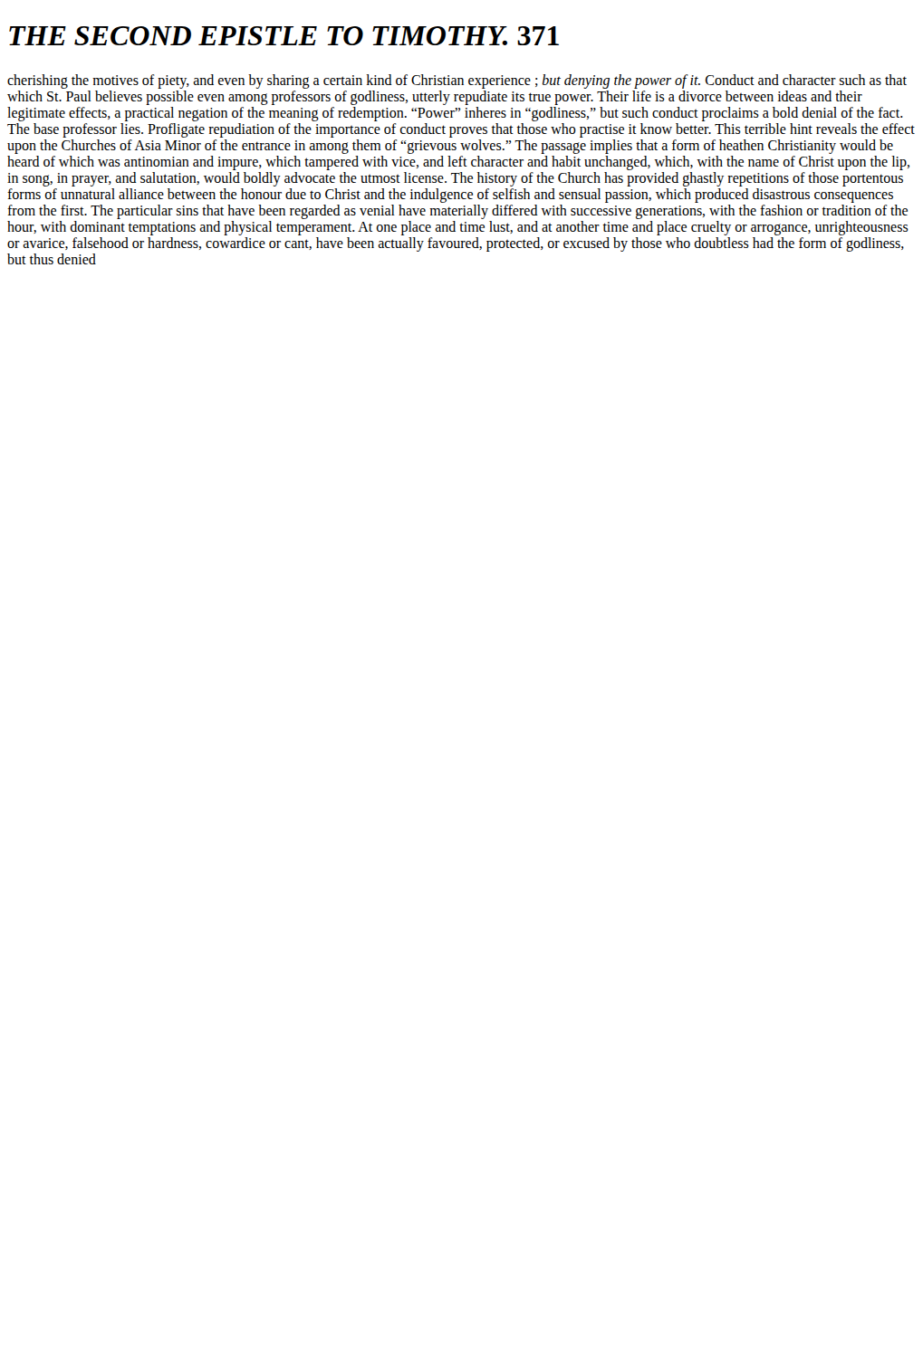THE SECOND EPISTLE TO TIMOTHY. 371
cherishing the motives of piety, and even by sharing a certain kind of Christian experience ; but denying the power of it. Conduct and character such as that which St. Paul believes possible even among professors of godliness, utterly repudiate its true power. Their life is a divorce between ideas and their legitimate effects, a practical negation of the meaning of redemption. “Power” inheres in “godliness,” but such conduct proclaims a bold denial of the fact. The base professor lies. Profligate repudiation of the importance of conduct proves that those who practise it know better. This terrible hint reveals the effect upon the Churches of Asia Minor of the entrance in among them of “grievous wolves.” The passage implies that a form of heathen Christianity would be heard of which was antinomian and impure, which tampered with vice, and left character and habit unchanged, which, with the name of Christ upon the lip, in song, in prayer, and salutation, would boldly advocate the utmost license. The history of the Church has provided ghastly repetitions of those portentous forms of unnatural alliance between the honour due to Christ and the indulgence of selfish and sensual passion, which produced disastrous consequences from the first. The particular sins that have been regarded as venial have materially differed with successive generations, with the fashion or tradition of the hour, with dominant temptations and physical temperament. At one place and time lust, and at another time and place cruelty or arrogance, unrighteousness or avarice, falsehood or hardness, cowardice or cant, have been actually favoured, protected, or excused by those who doubtless had the form of godliness, but thus denied